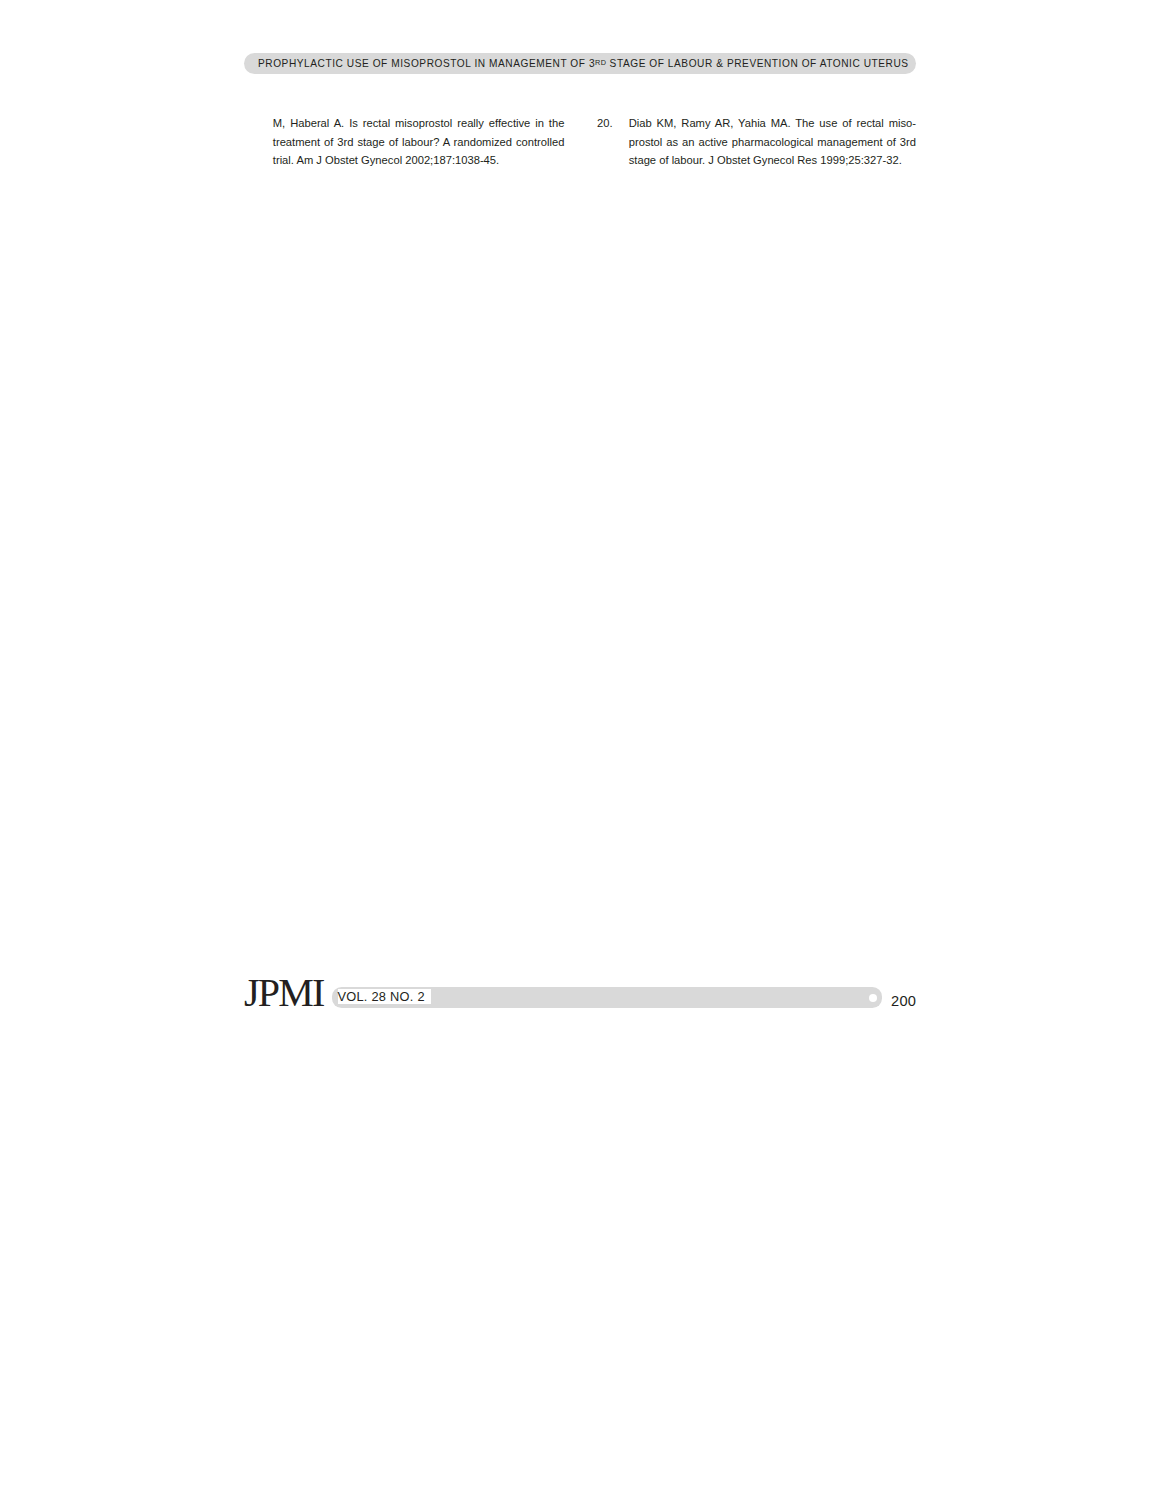Prophylactic Use of Misoprostol in Management of 3rd Stage of Labour & Prevention of Atonic Uterus
M, Haberal A. Is rectal misoprostol really effective in the treatment of 3rd stage of labour? A randomized controlled trial. Am J Obstet Gynecol 2002;187:1038-45.
20. Diab KM, Ramy AR, Yahia MA. The use of rectal misoprostol as an active pharmacological management of 3rd stage of labour. J Obstet Gynecol Res 1999;25:327-32.
JPMI
VOL. 28 NO. 2
200